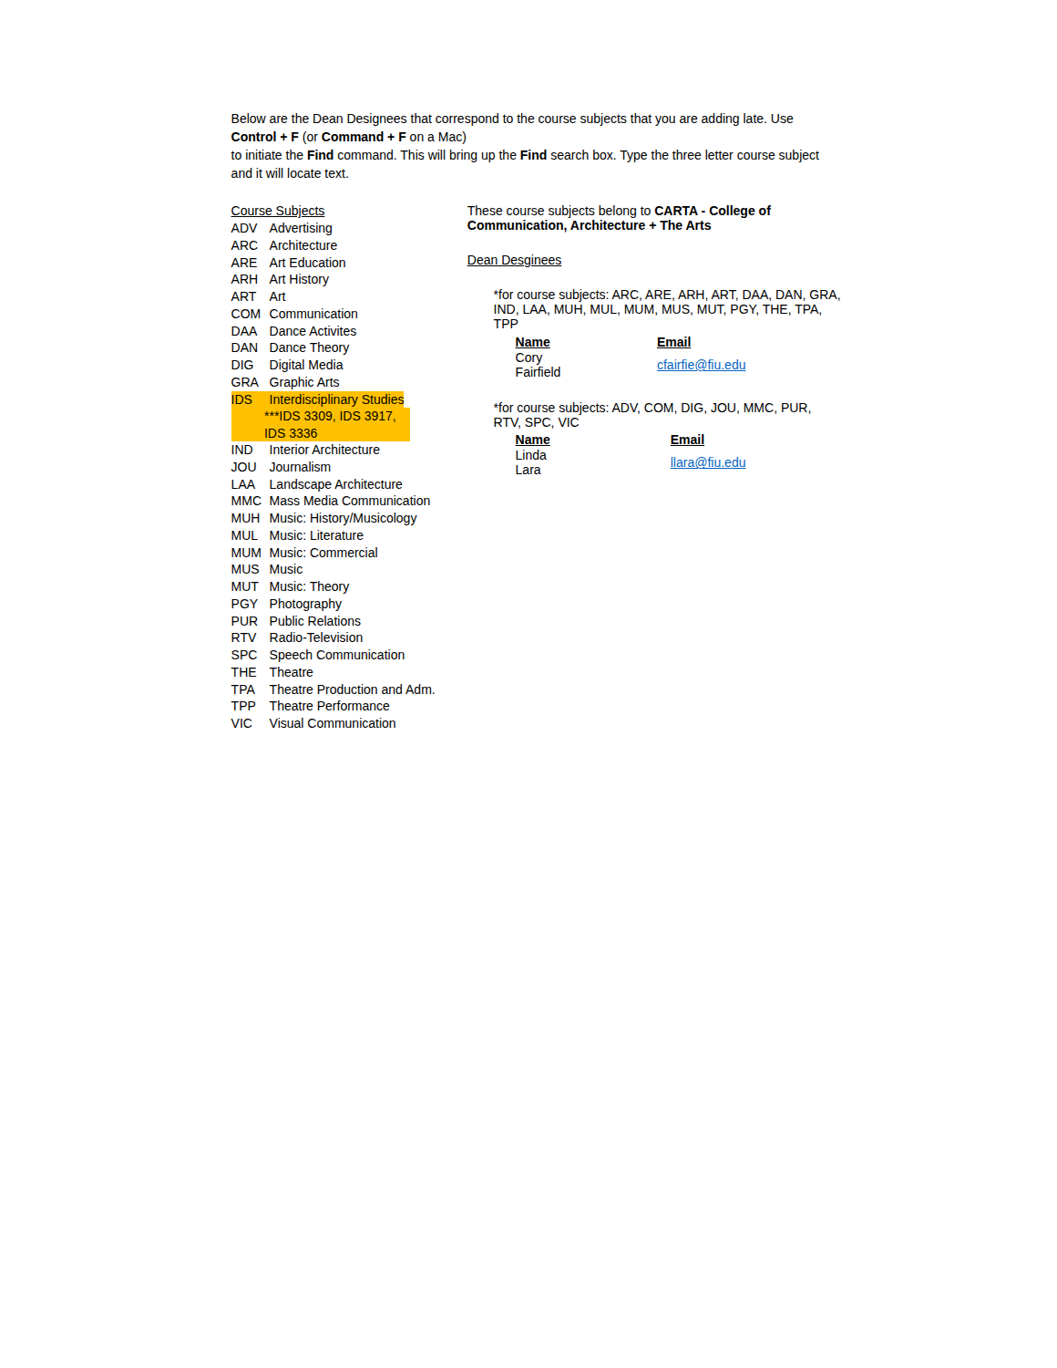Below are the Dean Designees that correspond to the course subjects that you are adding late. Use Control + F (or Command + F on a Mac)
to initiate the Find command. This will bring up the Find search box. Type the three letter course subject and it will locate text.
Course Subjects
| ADV | Advertising |
| ARC | Architecture |
| ARE | Art Education |
| ARH | Art History |
| ART | Art |
| COM | Communication |
| DAA | Dance Activites |
| DAN | Dance Theory |
| DIG | Digital Media |
| GRA | Graphic Arts |
| IDS | Interdisciplinary Studies |
***IDS 3309, IDS 3917, IDS 3336
| IND | Interior Architecture |
| JOU | Journalism |
| LAA | Landscape Architecture |
| MMC | Mass Media Communication |
| MUH | Music: History/Musicology |
| MUL | Music: Literature |
| MUM | Music: Commercial |
| MUS | Music |
| MUT | Music: Theory |
| PGY | Photography |
| PUR | Public Relations |
| RTV | Radio-Television |
| SPC | Speech Communication |
| THE | Theatre |
| TPA | Theatre Production and Adm. |
| TPP | Theatre Performance |
| VIC | Visual Communication |
These course subjects belong to CARTA - College of Communication, Architecture + The Arts
Dean Desginees
*for course subjects: ARC, ARE, ARH, ART, DAA, DAN, GRA, IND, LAA, MUH, MUL, MUM, MUS, MUT, PGY, THE, TPA, TPP
| Name | Email |
| --- | --- |
| Cory Fairfield | cfairfie@fiu.edu |
*for course subjects: ADV, COM, DIG, JOU, MMC, PUR, RTV, SPC, VIC
| Name | Email |
| --- | --- |
| Linda Lara | llara@fiu.edu |